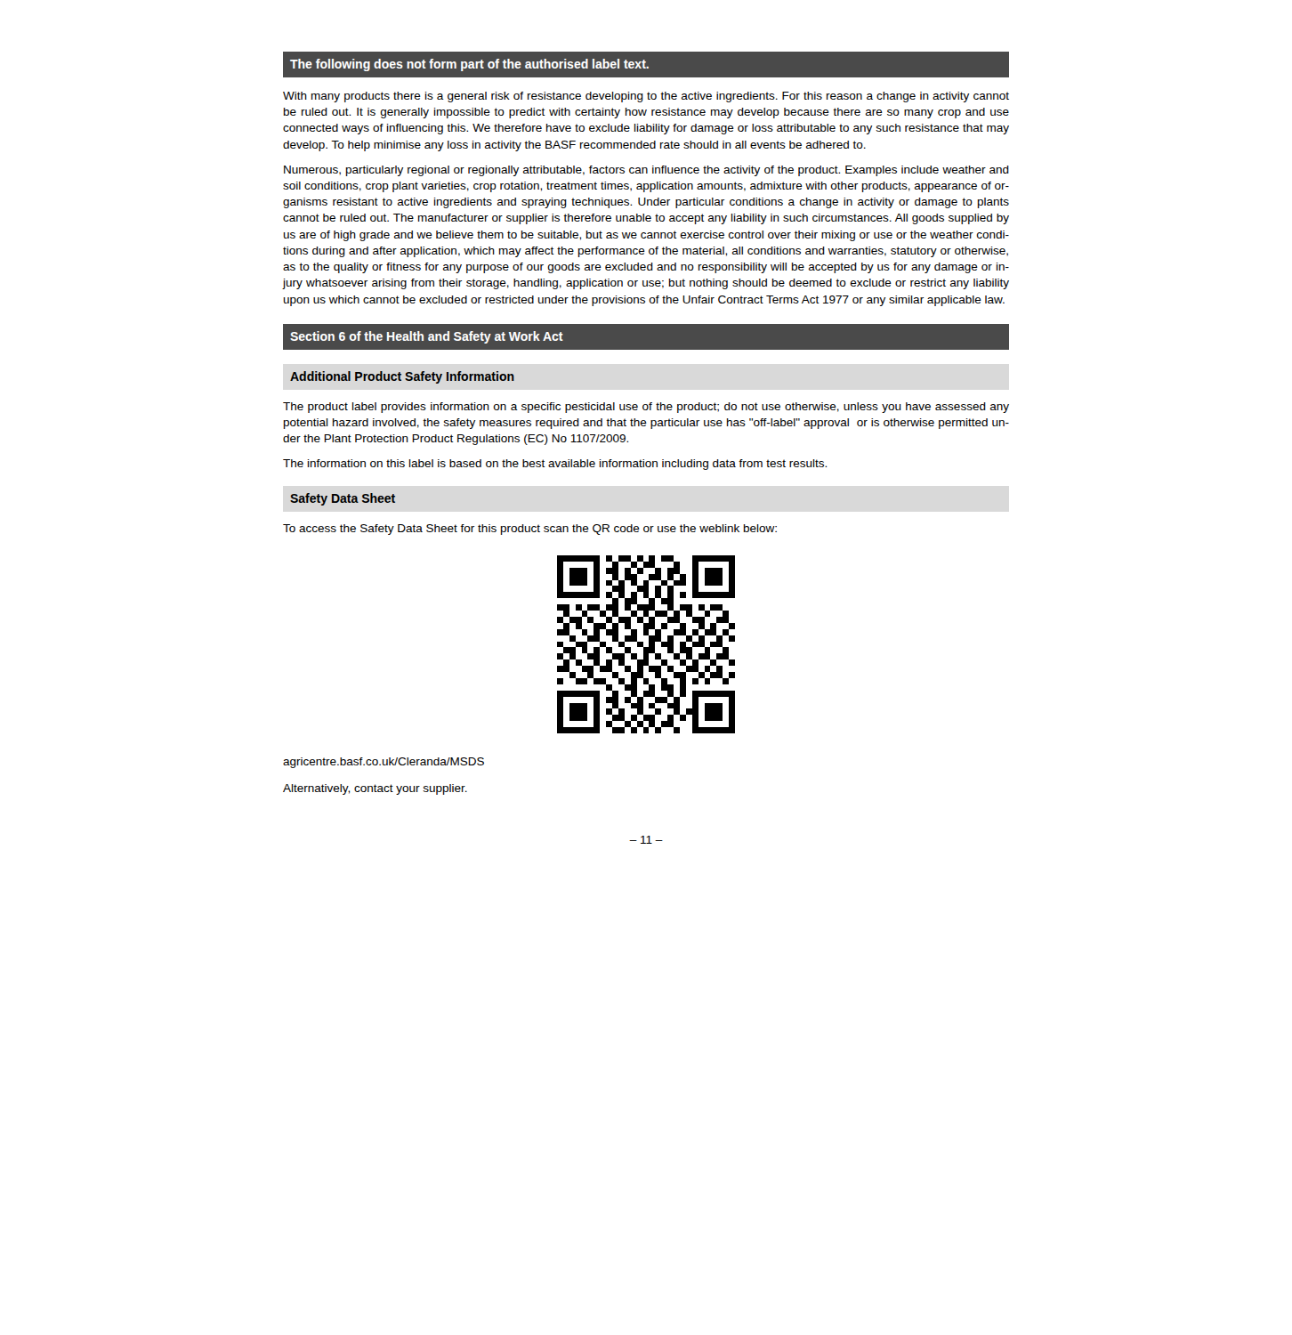The following does not form part of the authorised label text.
With many products there is a general risk of resistance developing to the active ingredients. For this reason a change in activity cannot be ruled out. It is generally impossible to predict with certainty how resistance may develop because there are so many crop and use connected ways of influencing this. We therefore have to exclude liability for damage or loss attributable to any such resistance that may develop. To help minimise any loss in activity the BASF recommended rate should in all events be adhered to.
Numerous, particularly regional or regionally attributable, factors can influence the activity of the product. Examples include weather and soil conditions, crop plant varieties, crop rotation, treatment times, application amounts, admixture with other products, appearance of organisms resistant to active ingredients and spraying techniques. Under particular conditions a change in activity or damage to plants cannot be ruled out. The manufacturer or supplier is therefore unable to accept any liability in such circumstances. All goods supplied by us are of high grade and we believe them to be suitable, but as we cannot exercise control over their mixing or use or the weather conditions during and after application, which may affect the performance of the material, all conditions and warranties, statutory or otherwise, as to the quality or fitness for any purpose of our goods are excluded and no responsibility will be accepted by us for any damage or injury whatsoever arising from their storage, handling, application or use; but nothing should be deemed to exclude or restrict any liability upon us which cannot be excluded or restricted under the provisions of the Unfair Contract Terms Act 1977 or any similar applicable law.
Section 6 of the Health and Safety at Work Act
Additional Product Safety Information
The product label provides information on a specific pesticidal use of the product; do not use otherwise, unless you have assessed any potential hazard involved, the safety measures required and that the particular use has "off-label" approval or is otherwise permitted under the Plant Protection Product Regulations (EC) No 1107/2009.
The information on this label is based on the best available information including data from test results.
Safety Data Sheet
To access the Safety Data Sheet for this product scan the QR code or use the weblink below:
agricentre.basf.co.uk/Cleranda/MSDS
Alternatively, contact your supplier.
– 11 –